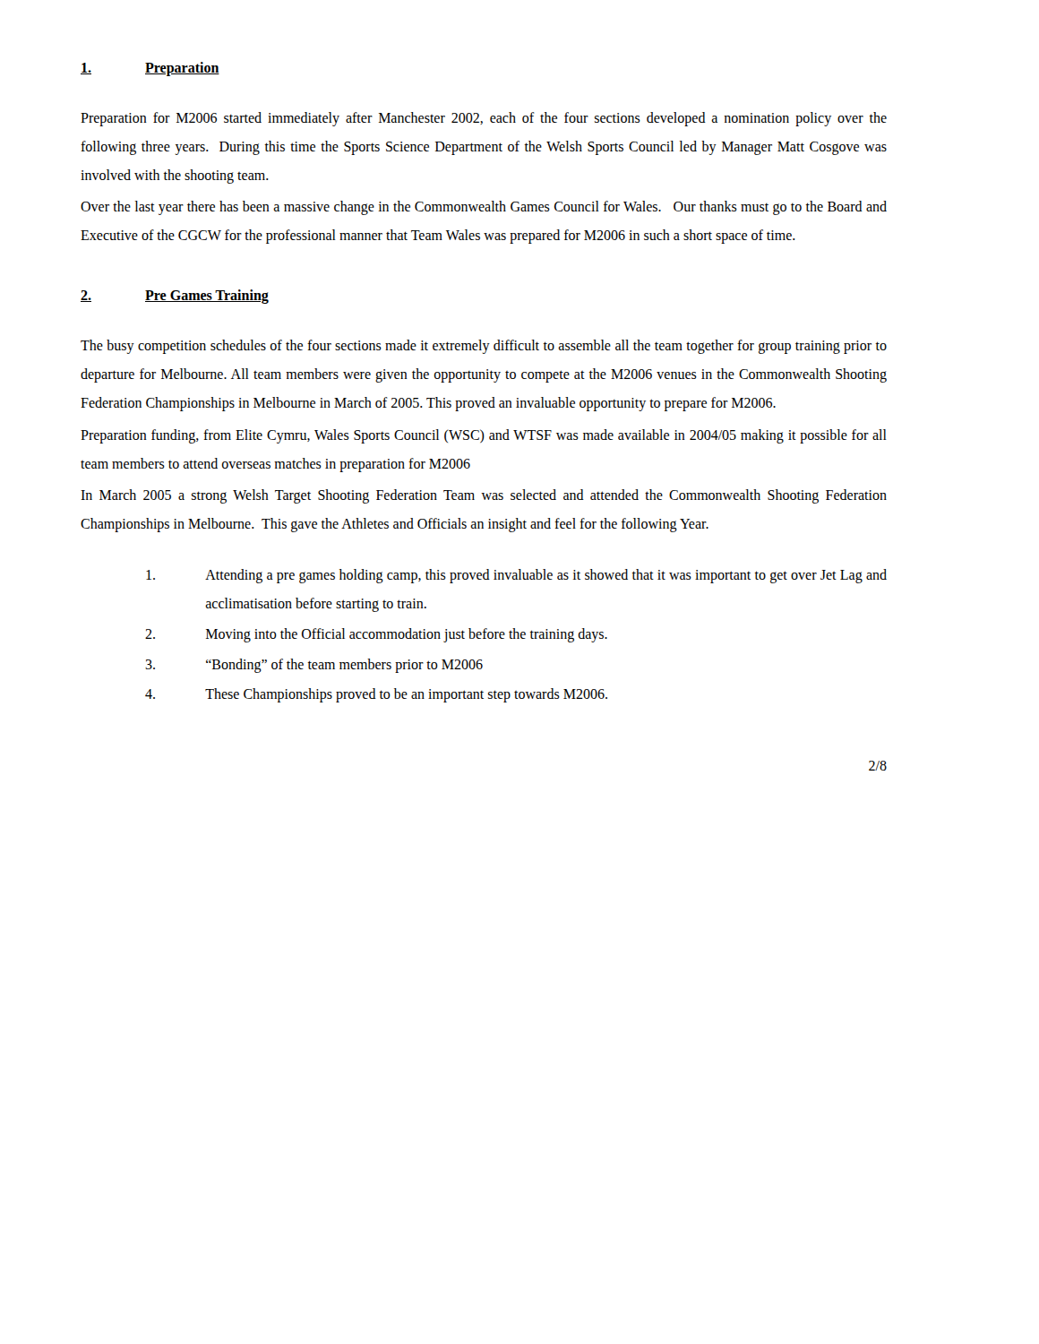1. Preparation
Preparation for M2006 started immediately after Manchester 2002, each of the four sections developed a nomination policy over the following three years. During this time the Sports Science Department of the Welsh Sports Council led by Manager Matt Cosgove was involved with the shooting team.
Over the last year there has been a massive change in the Commonwealth Games Council for Wales. Our thanks must go to the Board and Executive of the CGCW for the professional manner that Team Wales was prepared for M2006 in such a short space of time.
2. Pre Games Training
The busy competition schedules of the four sections made it extremely difficult to assemble all the team together for group training prior to departure for Melbourne. All team members were given the opportunity to compete at the M2006 venues in the Commonwealth Shooting Federation Championships in Melbourne in March of 2005. This proved an invaluable opportunity to prepare for M2006.
Preparation funding, from Elite Cymru, Wales Sports Council (WSC) and WTSF was made available in 2004/05 making it possible for all team members to attend overseas matches in preparation for M2006
In March 2005 a strong Welsh Target Shooting Federation Team was selected and attended the Commonwealth Shooting Federation Championships in Melbourne. This gave the Athletes and Officials an insight and feel for the following Year.
Attending a pre games holding camp, this proved invaluable as it showed that it was important to get over Jet Lag and acclimatisation before starting to train.
Moving into the Official accommodation just before the training days.
“Bonding” of the team members prior to M2006
These Championships proved to be an important step towards M2006.
2/8